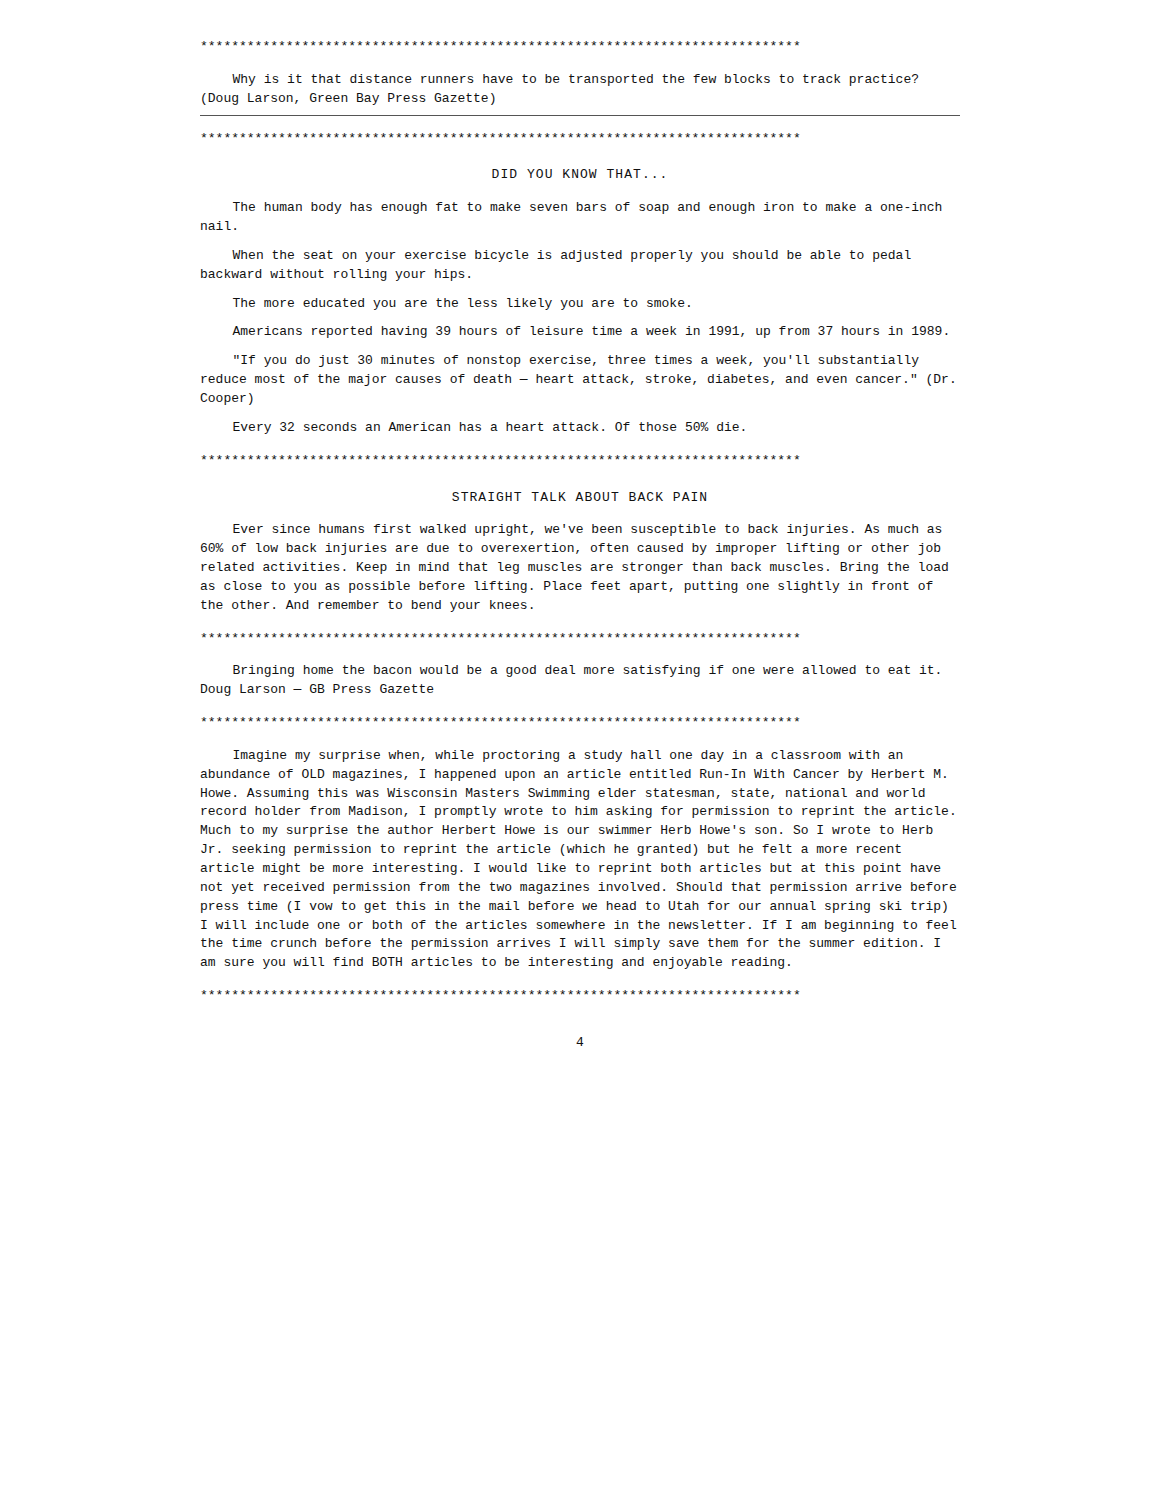*****************************************************************************
Why is it that distance runners have to be transported the few blocks to track practice? (Doug Larson, Green Bay Press Gazette)
*****************************************************************************
DID YOU KNOW THAT...
The human body has enough fat to make seven bars of soap and enough iron to make a one-inch nail.
When the seat on your exercise bicycle is adjusted properly you should be able to pedal backward without rolling your hips.
The more educated you are the less likely you are to smoke.
Americans reported having 39 hours of leisure time a week in 1991, up from 37 hours in 1989.
"If you do just 30 minutes of nonstop exercise, three times a week, you'll substantially reduce most of the major causes of death — heart attack, stroke, diabetes, and even cancer." (Dr. Cooper)
Every 32 seconds an American has a heart attack. Of those 50% die.
*****************************************************************************
STRAIGHT TALK ABOUT BACK PAIN
Ever since humans first walked upright, we've been susceptible to back injuries. As much as 60% of low back injuries are due to overexertion, often caused by improper lifting or other job related activities. Keep in mind that leg muscles are stronger than back muscles. Bring the load as close to you as possible before lifting. Place feet apart, putting one slightly in front of the other. And remember to bend your knees.
*****************************************************************************
Bringing home the bacon would be a good deal more satisfying if one were allowed to eat it. Doug Larson — GB Press Gazette
*****************************************************************************
Imagine my surprise when, while proctoring a study hall one day in a classroom with an abundance of OLD magazines, I happened upon an article entitled Run-In With Cancer by Herbert M. Howe. Assuming this was Wisconsin Masters Swimming elder statesman, state, national and world record holder from Madison, I promptly wrote to him asking for permission to reprint the article. Much to my surprise the author Herbert Howe is our swimmer Herb Howe's son. So I wrote to Herb Jr. seeking permission to reprint the article (which he granted) but he felt a more recent article might be more interesting. I would like to reprint both articles but at this point have not yet received permission from the two magazines involved. Should that permission arrive before press time (I vow to get this in the mail before we head to Utah for our annual spring ski trip) I will include one or both of the articles somewhere in the newsletter. If I am beginning to feel the time crunch before the permission arrives I will simply save them for the summer edition. I am sure you will find BOTH articles to be interesting and enjoyable reading.
*****************************************************************************
4